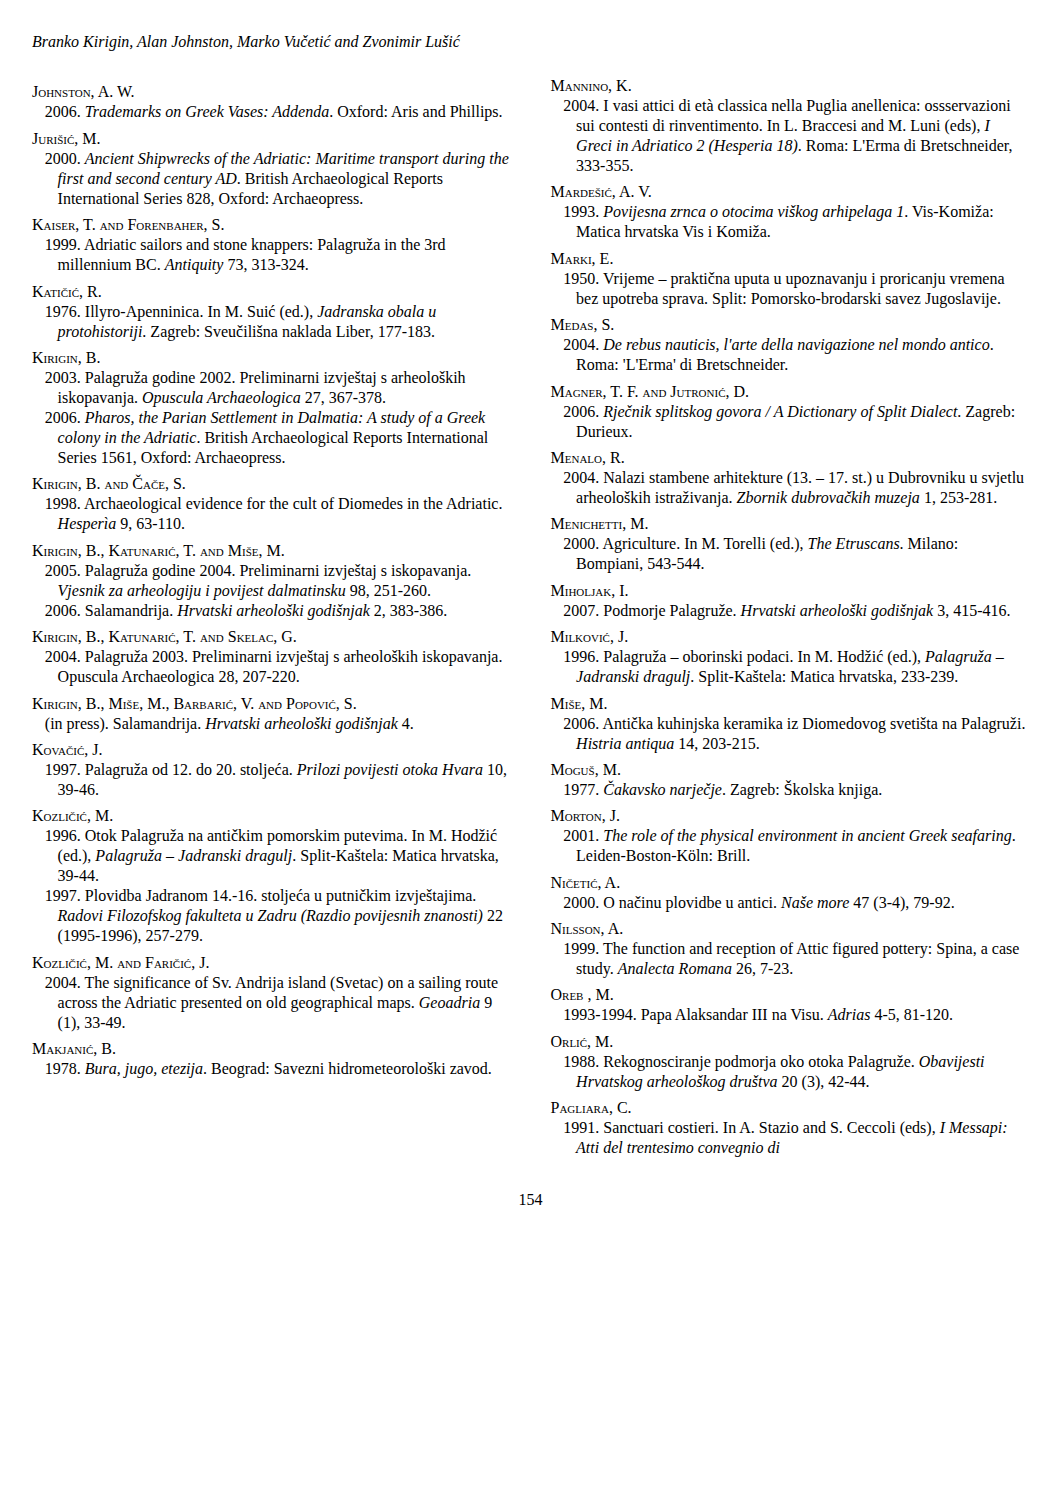Branko Kirigin, Alan Johnston, Marko Vučetić and Zvonimir Lušić
Johnston, A. W.
2006. Trademarks on Greek Vases: Addenda. Oxford: Aris and Phillips.
Jurišić, M.
2000. Ancient Shipwrecks of the Adriatic: Maritime transport during the first and second century AD. British Archaeological Reports International Series 828, Oxford: Archaeopress.
Kaiser, T. and Forenbaher, S.
1999. Adriatic sailors and stone knappers: Palagruža in the 3rd millennium BC. Antiquity 73, 313-324.
Katičić, R.
1976. Illyro-Apenninica. In M. Suić (ed.), Jadranska obala u protohistoriji. Zagreb: Sveučilišna naklada Liber, 177-183.
Kirigin, B.
2003. Palagruža godine 2002. Preliminarni izvještaj s arheoloških iskopavanja. Opuscula Archaeologica 27, 367-378.
2006. Pharos, the Parian Settlement in Dalmatia: A study of a Greek colony in the Adriatic. British Archaeological Reports International Series 1561, Oxford: Archaeopress.
Kirigin, B. and Čače, S.
1998. Archaeological evidence for the cult of Diomedes in the Adriatic. Hesperìa 9, 63-110.
Kirigin, B., Katunarić, T. and Miše, M.
2005. Palagruža godine 2004. Preliminarni izvještaj s iskopavanja. Vjesnik za arheologiju i povijest dalmatinsku 98, 251-260.
2006. Salamandrija. Hrvatski arheološki godišnjak 2, 383-386.
Kirigin, B., Katunarić, T. and Skelac, G.
2004. Palagruža 2003. Preliminarni izvještaj s arheoloških iskopavanja. Opuscula Archaeologica 28, 207-220.
Kirigin, B., Miše, M., Barbarić, V. and Popović, S.
(in press). Salamandrija. Hrvatski arheološki godišnjak 4.
Kovačić, J.
1997. Palagruža od 12. do 20. stoljeća. Prilozi povijesti otoka Hvara 10, 39-46.
Kozličić, M.
1996. Otok Palagruža na antičkim pomorskim putevima. In M. Hodžić (ed.), Palagruža – Jadranski dragulj. Split-Kaštela: Matica hrvatska, 39-44.
1997. Plovidba Jadranom 14.-16. stoljeća u putničkim izvještajima. Radovi Filozofskog fakulteta u Zadru (Razdio povijesnih znanosti) 22 (1995-1996), 257-279.
Kozličić, M. and Faričić, J.
2004. The significance of Sv. Andrija island (Svetac) on a sailing route across the Adriatic presented on old geographical maps. Geoadria 9 (1), 33-49.
Makjanić, B.
1978. Bura, jugo, etezija. Beograd: Savezni hidrometeorološki zavod.
Mannino, K.
2004. I vasi attici di età classica nella Puglia anellenica: ossservazioni sui contesti di rinventimento. In L. Braccesi and M. Luni (eds), I Greci in Adriatico 2 (Hesperia 18). Roma: L'Erma di Bretschneider, 333-355.
Mardešić, A. V.
1993. Povijesna zrnca o otocima viškog arhipelaga 1. Vis-Komiža: Matica hrvatska Vis i Komiža.
Marki, E.
1950. Vrijeme – praktična uputa u upoznavanju i proricanju vremena bez upotreba sprava. Split: Pomorsko-brodarski savez Jugoslavije.
Medas, S.
2004. De rebus nauticis, l'arte della navigazione nel mondo antico. Roma: 'L'Erma' di Bretschneider.
Magner, T. F. and Jutronić, D.
2006. Rječnik splitskog govora / A Dictionary of Split Dialect. Zagreb: Durieux.
Menalo, R.
2004. Nalazi stambene arhitekture (13. – 17. st.) u Dubrovniku u svjetlu arheoloških istraživanja. Zbornik dubrovačkih muzeja 1, 253-281.
Menichetti, M.
2000. Agriculture. In M. Torelli (ed.), The Etruscans. Milano: Bompiani, 543-544.
Miholjak, I.
2007. Podmorje Palagruže. Hrvatski arheološki godišnjak 3, 415-416.
Milković, J.
1996. Palagruža – oborinski podaci. In M. Hodžić (ed.), Palagruža – Jadranski dragulj. Split-Kaštela: Matica hrvatska, 233-239.
Miše, M.
2006. Antička kuhinjska keramika iz Diomedovog svetišta na Palagruži. Histria antiqua 14, 203-215.
Moguš, M.
1977. Čakavsko narječje. Zagreb: Školska knjiga.
Morton, J.
2001. The role of the physical environment in ancient Greek seafaring. Leiden-Boston-Köln: Brill.
Ničetić, A.
2000. O načinu plovidbe u antici. Naše more 47 (3-4), 79-92.
Nilsson, A.
1999. The function and reception of Attic figured pottery: Spina, a case study. Analecta Romana 26, 7-23.
Oreb , M.
1993-1994. Papa Alaksandar III na Visu. Adrias 4-5, 81-120.
Orlić, M.
1988. Rekognosciranje podmorja oko otoka Palagruže. Obavijesti Hrvatskog arheološkog društva 20 (3), 42-44.
Pagliara, C.
1991. Sanctuari costieri. In A. Stazio and S. Ceccoli (eds), I Messapi: Atti del trentesimo convegnio di
154